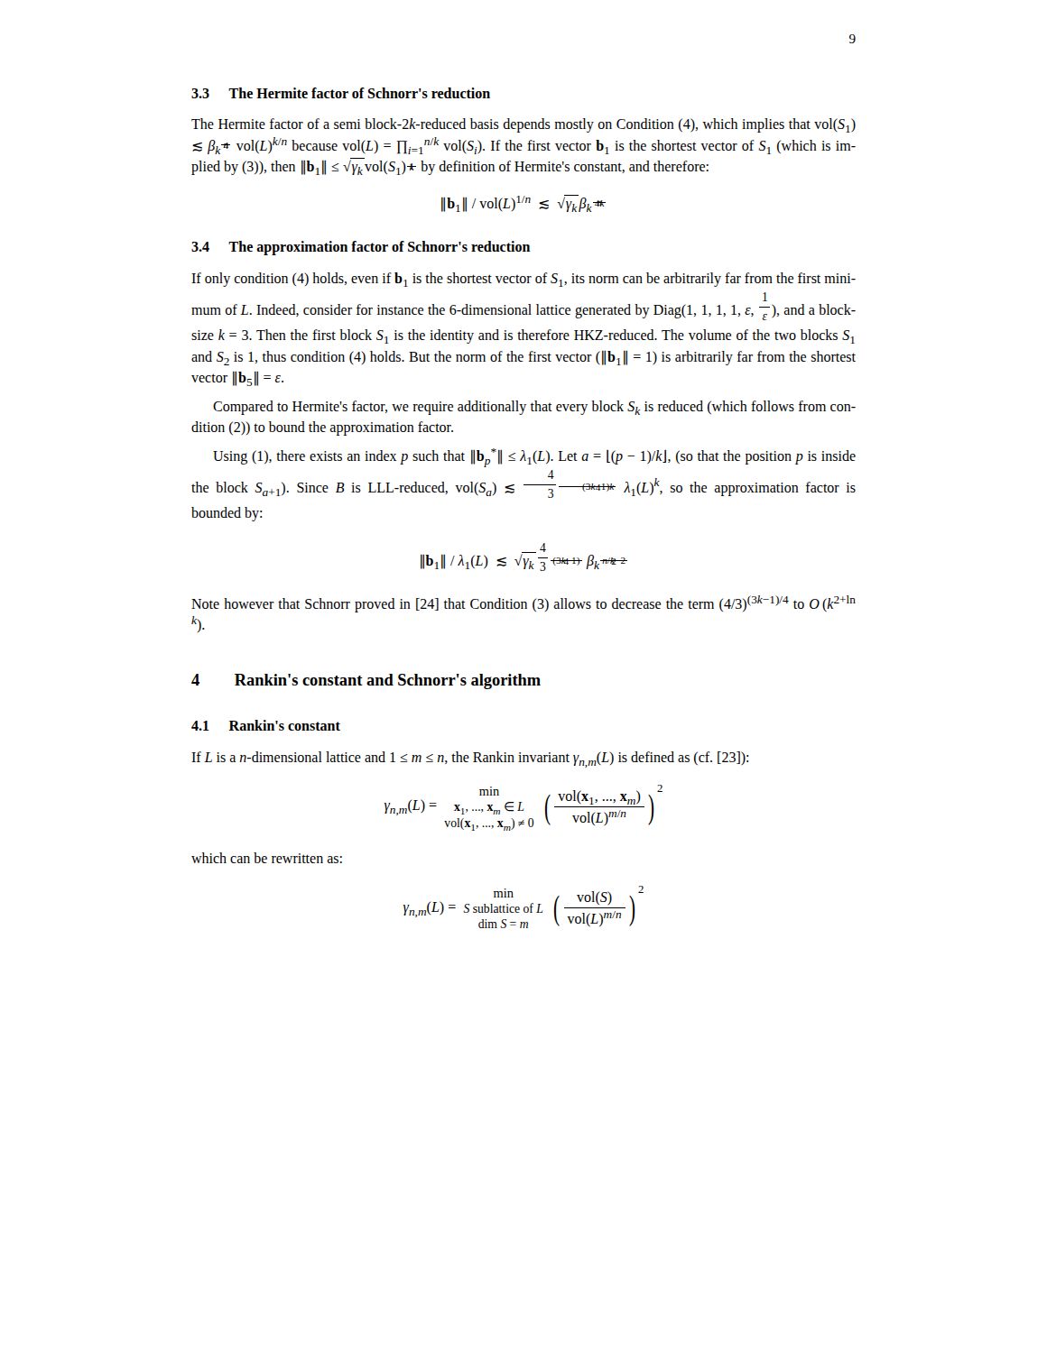9
3.3 The Hermite factor of Schnorr's reduction
The Hermite factor of a semi block-2k-reduced basis depends mostly on Condition (4), which implies that vol(S1) ≲ βkn 4 vol(L)k/n because vol(L) = ∏i=1n/k vol(Si). If the first vector b1 is the shortest vector of S1 (which is implied by (3)), then ∥b1∥ ≤ √γk vol(S1)1 k by definition of Hermite's constant, and therefore:
∥b1∥ / vol(L)1/n ≲ √γk βkn 4k
3.4 The approximation factor of Schnorr's reduction
If only condition (4) holds, even if b1 is the shortest vector of S1, its norm can be arbitrarily far from the first minimum of L. Indeed, consider for instance the 6-dimensional lattice generated by Diag(1, 1, 1, 1, ε, 1 ε), and a blocksize k = 3. Then the first block S1 is the identity and is therefore HKZ-reduced. The volume of the two blocks S1 and S2 is 1, thus condition (4) holds. But the norm of the first vector (∥b1∥ = 1) is arbitrarily far from the shortest vector ∥b5∥ = ε.
Compared to Hermite's factor, we require additionally that every block Sk is reduced (which follows from condition (2)) to bound the approximation factor.
Using (1), there exists an index p such that ∥bp*∥ ≤ λ1(L). Let a = ⌊(p − 1)/k⌋, (so that the position p is inside the block Sa+1). Since B is LLL-reduced, vol(Sa) ≲ 43(3k−1)k 4 λ1(L)k, so the approximation factor is bounded by:
∥b1∥ / λ1(L) ≲ √γk 43(3k−1) 4 βkn/k−22
Note however that Schnorr proved in [24] that Condition (3) allows to decrease the term (4/3)(3k−1)/4 to O (k2+ln k).
4 Rankin's constant and Schnorr's algorithm
4.1 Rankin's constant
If L is a n-dimensional lattice and 1 ≤ m ≤ n, the Rankin invariant γn,m(L) is defined as (cf. [23]):
γn,m(L) = min x1, ..., xm ∈ L vol(x1, ..., xm) ≠ 0 (vol(x1, ..., xm) vol(L)m/n)2
which can be rewritten as:
γn,m(L) = min S sublattice of L dim S = m (vol(S) vol(L)m/n)2